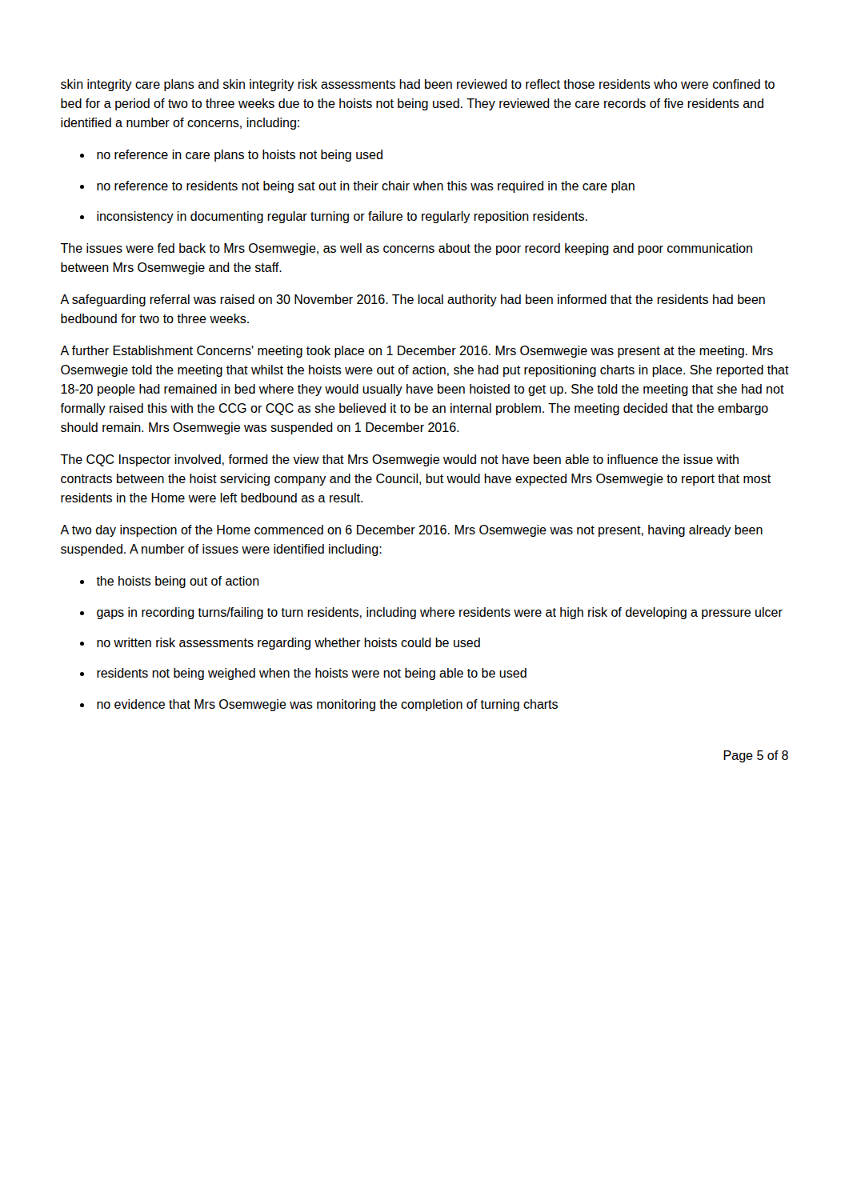skin integrity care plans and skin integrity risk assessments had been reviewed to reflect those residents who were confined to bed for a period of two to three weeks due to the hoists not being used. They reviewed the care records of five residents and identified a number of concerns, including:
no reference in care plans to hoists not being used
no reference to residents not being sat out in their chair when this was required in the care plan
inconsistency in documenting regular turning or failure to regularly reposition residents.
The issues were fed back to Mrs Osemwegie, as well as concerns about the poor record keeping and poor communication between Mrs Osemwegie and the staff.
A safeguarding referral was raised on 30 November 2016. The local authority had been informed that the residents had been bedbound for two to three weeks.
A further Establishment Concerns' meeting took place on 1 December 2016. Mrs Osemwegie was present at the meeting. Mrs Osemwegie told the meeting that whilst the hoists were out of action, she had put repositioning charts in place. She reported that 18-20 people had remained in bed where they would usually have been hoisted to get up. She told the meeting that she had not formally raised this with the CCG or CQC as she believed it to be an internal problem. The meeting decided that the embargo should remain. Mrs Osemwegie was suspended on 1 December 2016.
The CQC Inspector involved, formed the view that Mrs Osemwegie would not have been able to influence the issue with contracts between the hoist servicing company and the Council, but would have expected Mrs Osemwegie to report that most residents in the Home were left bedbound as a result.
A two day inspection of the Home commenced on 6 December 2016. Mrs Osemwegie was not present, having already been suspended. A number of issues were identified including:
the hoists being out of action
gaps in recording turns/failing to turn residents, including where residents were at high risk of developing a pressure ulcer
no written risk assessments regarding whether hoists could be used
residents not being weighed when the hoists were not being able to be used
no evidence that Mrs Osemwegie was monitoring the completion of turning charts
Page 5 of 8